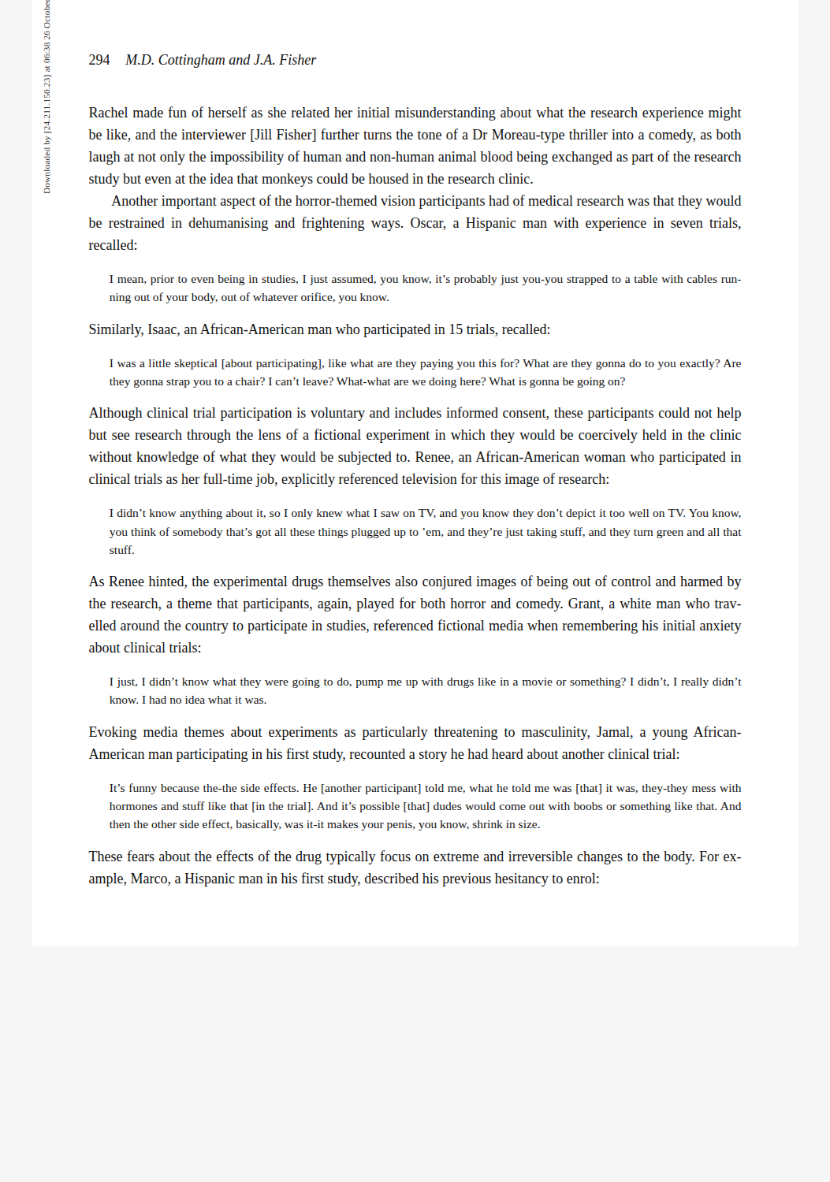Downloaded by [24.211.150.23] at 06:38 26 October 2017
294 M.D. Cottingham and J.A. Fisher
Rachel made fun of herself as she related her initial misunderstanding about what the research experience might be like, and the interviewer [Jill Fisher] further turns the tone of a Dr Moreau-type thriller into a comedy, as both laugh at not only the impossibility of human and non-human animal blood being exchanged as part of the research study but even at the idea that monkeys could be housed in the research clinic.
Another important aspect of the horror-themed vision participants had of medical research was that they would be restrained in dehumanising and frightening ways. Oscar, a Hispanic man with experience in seven trials, recalled:
I mean, prior to even being in studies, I just assumed, you know, it’s probably just you-you strapped to a table with cables running out of your body, out of whatever orifice, you know.
Similarly, Isaac, an African-American man who participated in 15 trials, recalled:
I was a little skeptical [about participating], like what are they paying you this for? What are they gonna do to you exactly? Are they gonna strap you to a chair? I can’t leave? What-what are we doing here? What is gonna be going on?
Although clinical trial participation is voluntary and includes informed consent, these participants could not help but see research through the lens of a fictional experiment in which they would be coercively held in the clinic without knowledge of what they would be subjected to. Renee, an African-American woman who participated in clinical trials as her full-time job, explicitly referenced television for this image of research:
I didn’t know anything about it, so I only knew what I saw on TV, and you know they don’t depict it too well on TV. You know, you think of somebody that’s got all these things plugged up to ’em, and they’re just taking stuff, and they turn green and all that stuff.
As Renee hinted, the experimental drugs themselves also conjured images of being out of control and harmed by the research, a theme that participants, again, played for both horror and comedy. Grant, a white man who travelled around the country to participate in studies, referenced fictional media when remembering his initial anxiety about clinical trials:
I just, I didn’t know what they were going to do, pump me up with drugs like in a movie or something? I didn’t, I really didn’t know. I had no idea what it was.
Evoking media themes about experiments as particularly threatening to masculinity, Jamal, a young African-American man participating in his first study, recounted a story he had heard about another clinical trial:
It’s funny because the-the side effects. He [another participant] told me, what he told me was [that] it was, they-they mess with hormones and stuff like that [in the trial]. And it’s possible [that] dudes would come out with boobs or something like that. And then the other side effect, basically, was it-it makes your penis, you know, shrink in size.
These fears about the effects of the drug typically focus on extreme and irreversible changes to the body. For example, Marco, a Hispanic man in his first study, described his previous hesitancy to enrol: